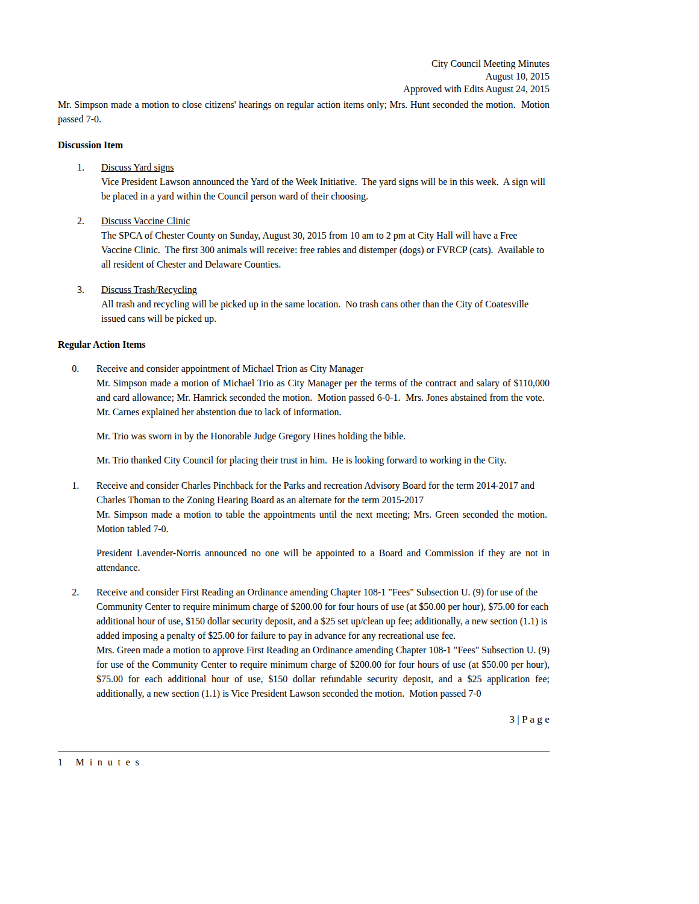City Council Meeting Minutes
August 10, 2015
Approved with Edits August 24, 2015
Mr. Simpson made a motion to close citizens' hearings on regular action items only; Mrs. Hunt seconded the motion. Motion passed 7-0.
Discussion Item
Discuss Yard signs Vice President Lawson announced the Yard of the Week Initiative. The yard signs will be in this week. A sign will be placed in a yard within the Council person ward of their choosing.
Discuss Vaccine Clinic The SPCA of Chester County on Sunday, August 30, 2015 from 10 am to 2 pm at City Hall will have a Free Vaccine Clinic. The first 300 animals will receive: free rabies and distemper (dogs) or FVRCP (cats). Available to all resident of Chester and Delaware Counties.
Discuss Trash/Recycling All trash and recycling will be picked up in the same location. No trash cans other than the City of Coatesville issued cans will be picked up.
Regular Action Items
Receive and consider appointment of Michael Trion as City Manager
Mr. Simpson made a motion of Michael Trio as City Manager per the terms of the contract and salary of $110,000 and card allowance; Mr. Hamrick seconded the motion. Motion passed 6-0-1. Mrs. Jones abstained from the vote. Mr. Carnes explained her abstention due to lack of information.
Mr. Trio was sworn in by the Honorable Judge Gregory Hines holding the bible.
Mr. Trio thanked City Council for placing their trust in him. He is looking forward to working in the City.
Receive and consider Charles Pinchback for the Parks and recreation Advisory Board for the term 2014-2017 and Charles Thoman to the Zoning Hearing Board as an alternate for the term 2015-2017
Mr. Simpson made a motion to table the appointments until the next meeting; Mrs. Green seconded the motion. Motion tabled 7-0.
President Lavender-Norris announced no one will be appointed to a Board and Commission if they are not in attendance.
Receive and consider First Reading an Ordinance amending Chapter 108-1 "Fees" Subsection U. (9) for use of the Community Center to require minimum charge of $200.00 for four hours of use (at $50.00 per hour), $75.00 for each additional hour of use, $150 dollar security deposit, and a $25 set up/clean up fee; additionally, a new section (1.1) is added imposing a penalty of $25.00 for failure to pay in advance for any recreational use fee.
Mrs. Green made a motion to approve First Reading an Ordinance amending Chapter 108-1 "Fees" Subsection U. (9) for use of the Community Center to require minimum charge of $200.00 for four hours of use (at $50.00 per hour), $75.00 for each additional hour of use, $150 dollar refundable security deposit, and a $25 application fee; additionally, a new section (1.1) is Vice President Lawson seconded the motion. Motion passed 7-0
3 | P a g e
1 M i n u t e s